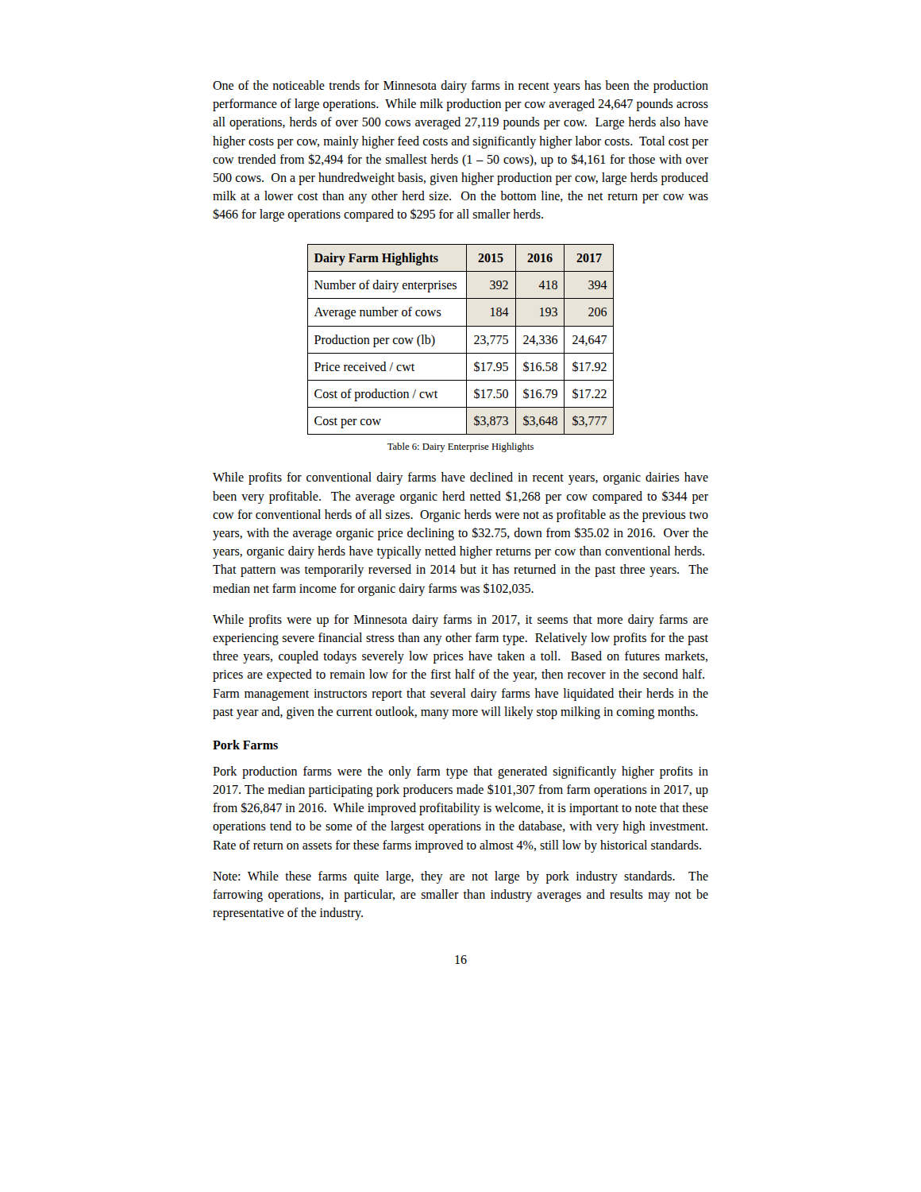One of the noticeable trends for Minnesota dairy farms in recent years has been the production performance of large operations. While milk production per cow averaged 24,647 pounds across all operations, herds of over 500 cows averaged 27,119 pounds per cow. Large herds also have higher costs per cow, mainly higher feed costs and significantly higher labor costs. Total cost per cow trended from $2,494 for the smallest herds (1 – 50 cows), up to $4,161 for those with over 500 cows. On a per hundredweight basis, given higher production per cow, large herds produced milk at a lower cost than any other herd size. On the bottom line, the net return per cow was $466 for large operations compared to $295 for all smaller herds.
| Dairy Farm Highlights | 2015 | 2016 | 2017 |
| --- | --- | --- | --- |
| Number of dairy enterprises | 392 | 418 | 394 |
| Average number of cows | 184 | 193 | 206 |
| Production per cow (lb) | 23,775 | 24,336 | 24,647 |
| Price received / cwt | $17.95 | $16.58 | $17.92 |
| Cost of production / cwt | $17.50 | $16.79 | $17.22 |
| Cost per cow | $3,873 | $3,648 | $3,777 |
Table 6: Dairy Enterprise Highlights
While profits for conventional dairy farms have declined in recent years, organic dairies have been very profitable. The average organic herd netted $1,268 per cow compared to $344 per cow for conventional herds of all sizes. Organic herds were not as profitable as the previous two years, with the average organic price declining to $32.75, down from $35.02 in 2016. Over the years, organic dairy herds have typically netted higher returns per cow than conventional herds. That pattern was temporarily reversed in 2014 but it has returned in the past three years. The median net farm income for organic dairy farms was $102,035.
While profits were up for Minnesota dairy farms in 2017, it seems that more dairy farms are experiencing severe financial stress than any other farm type. Relatively low profits for the past three years, coupled todays severely low prices have taken a toll. Based on futures markets, prices are expected to remain low for the first half of the year, then recover in the second half. Farm management instructors report that several dairy farms have liquidated their herds in the past year and, given the current outlook, many more will likely stop milking in coming months.
Pork Farms
Pork production farms were the only farm type that generated significantly higher profits in 2017. The median participating pork producers made $101,307 from farm operations in 2017, up from $26,847 in 2016. While improved profitability is welcome, it is important to note that these operations tend to be some of the largest operations in the database, with very high investment. Rate of return on assets for these farms improved to almost 4%, still low by historical standards.
Note: While these farms quite large, they are not large by pork industry standards. The farrowing operations, in particular, are smaller than industry averages and results may not be representative of the industry.
16